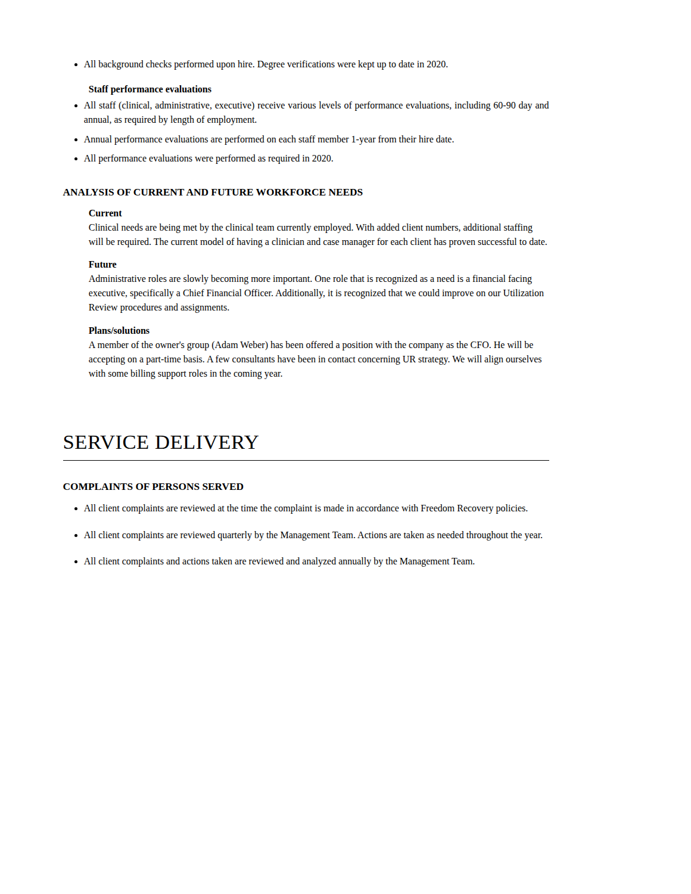All background checks performed upon hire. Degree verifications were kept up to date in 2020.
Staff performance evaluations
All staff (clinical, administrative, executive) receive various levels of performance evaluations, including 60-90 day and annual, as required by length of employment.
Annual performance evaluations are performed on each staff member 1-year from their hire date.
All performance evaluations were performed as required in 2020.
ANALYSIS OF CURRENT AND FUTURE WORKFORCE NEEDS
Current
Clinical needs are being met by the clinical team currently employed. With added client numbers, additional staffing will be required. The current model of having a clinician and case manager for each client has proven successful to date.
Future
Administrative roles are slowly becoming more important. One role that is recognized as a need is a financial facing executive, specifically a Chief Financial Officer. Additionally, it is recognized that we could improve on our Utilization Review procedures and assignments.
Plans/solutions
A member of the owner's group (Adam Weber) has been offered a position with the company as the CFO. He will be accepting on a part-time basis. A few consultants have been in contact concerning UR strategy. We will align ourselves with some billing support roles in the coming year.
SERVICE DELIVERY
COMPLAINTS OF PERSONS SERVED
All client complaints are reviewed at the time the complaint is made in accordance with Freedom Recovery policies.
All client complaints are reviewed quarterly by the Management Team. Actions are taken as needed throughout the year.
All client complaints and actions taken are reviewed and analyzed annually by the Management Team.